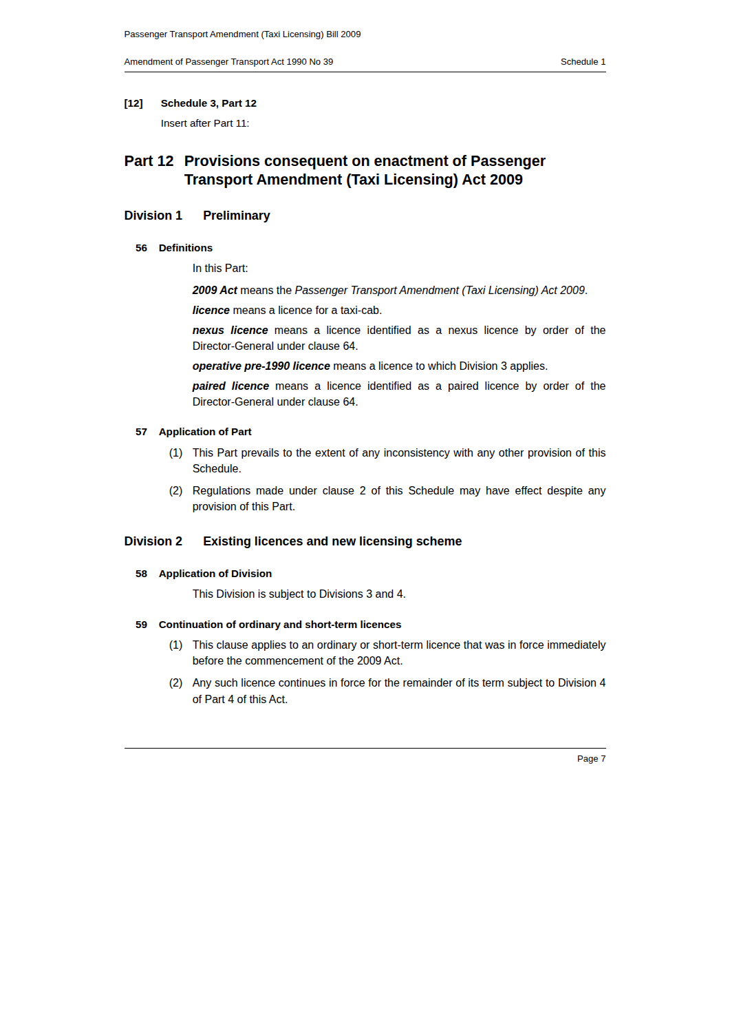Passenger Transport Amendment (Taxi Licensing) Bill 2009
Amendment of Passenger Transport Act 1990 No 39 Schedule 1
[12] Schedule 3, Part 12
Insert after Part 11:
Part 12 Provisions consequent on enactment of Passenger Transport Amendment (Taxi Licensing) Act 2009
Division 1 Preliminary
56 Definitions
In this Part:
2009 Act means the Passenger Transport Amendment (Taxi Licensing) Act 2009.
licence means a licence for a taxi-cab.
nexus licence means a licence identified as a nexus licence by order of the Director-General under clause 64.
operative pre-1990 licence means a licence to which Division 3 applies.
paired licence means a licence identified as a paired licence by order of the Director-General under clause 64.
57 Application of Part
(1) This Part prevails to the extent of any inconsistency with any other provision of this Schedule.
(2) Regulations made under clause 2 of this Schedule may have effect despite any provision of this Part.
Division 2 Existing licences and new licensing scheme
58 Application of Division
This Division is subject to Divisions 3 and 4.
59 Continuation of ordinary and short-term licences
(1) This clause applies to an ordinary or short-term licence that was in force immediately before the commencement of the 2009 Act.
(2) Any such licence continues in force for the remainder of its term subject to Division 4 of Part 4 of this Act.
Page 7